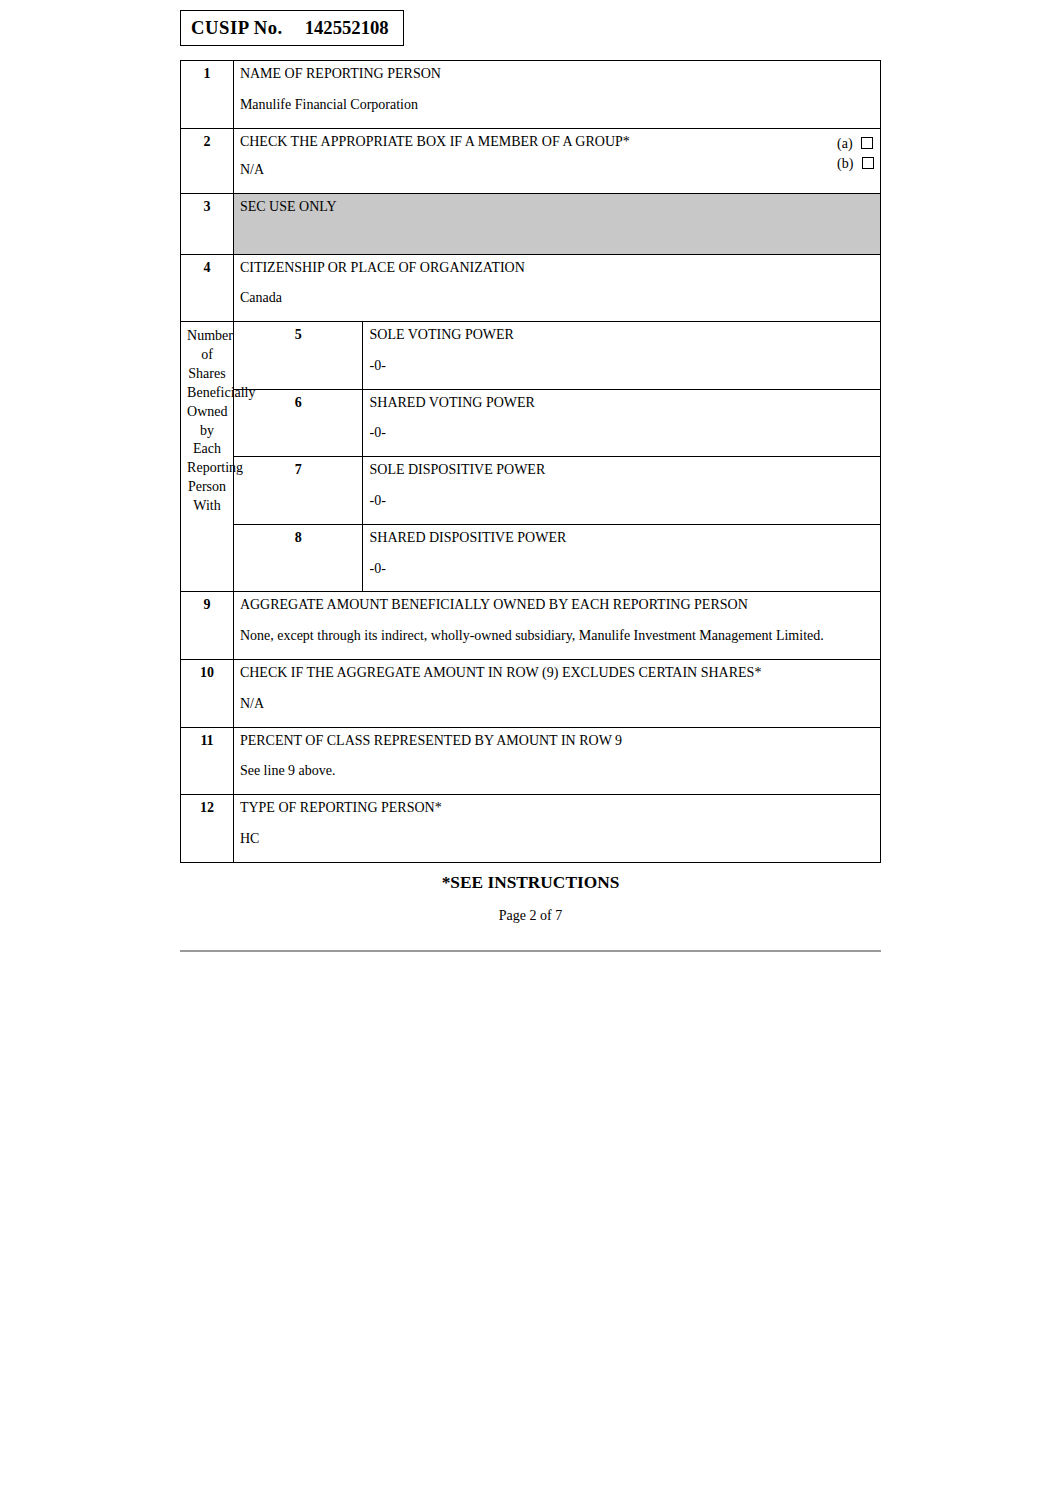CUSIP No. 142552108
| 1 | Name of Reporting Person Manulife Financial Corporation |
| 2 | (a) (b) Check the Appropriate Box if a Member of a Group* N/A |
| 3 | SEC Use Only |
| 4 | Citizenship or Place of Organization Canada |
| Number of Shares Beneficially Owned by Each Reporting Person With | 5 | Sole Voting Power -0- |
| 6 | Shared Voting Power -0- |
| 7 | Sole Dispositive Power -0- |
| 8 | Shared Dispositive Power -0- |
| 9 | Aggregate Amount Beneficially Owned by Each Reporting Person None, except through its indirect, wholly-owned subsidiary, Manulife Investment Management Limited. |
| 10 | Check if the Aggregate Amount in Row (9) Excludes Certain Shares* N/A |
| 11 | Percent of Class Represented by Amount in Row 9 See line 9 above. |
| 12 | Type of Reporting Person* HC |
*SEE INSTRUCTIONS
Page 2 of 7